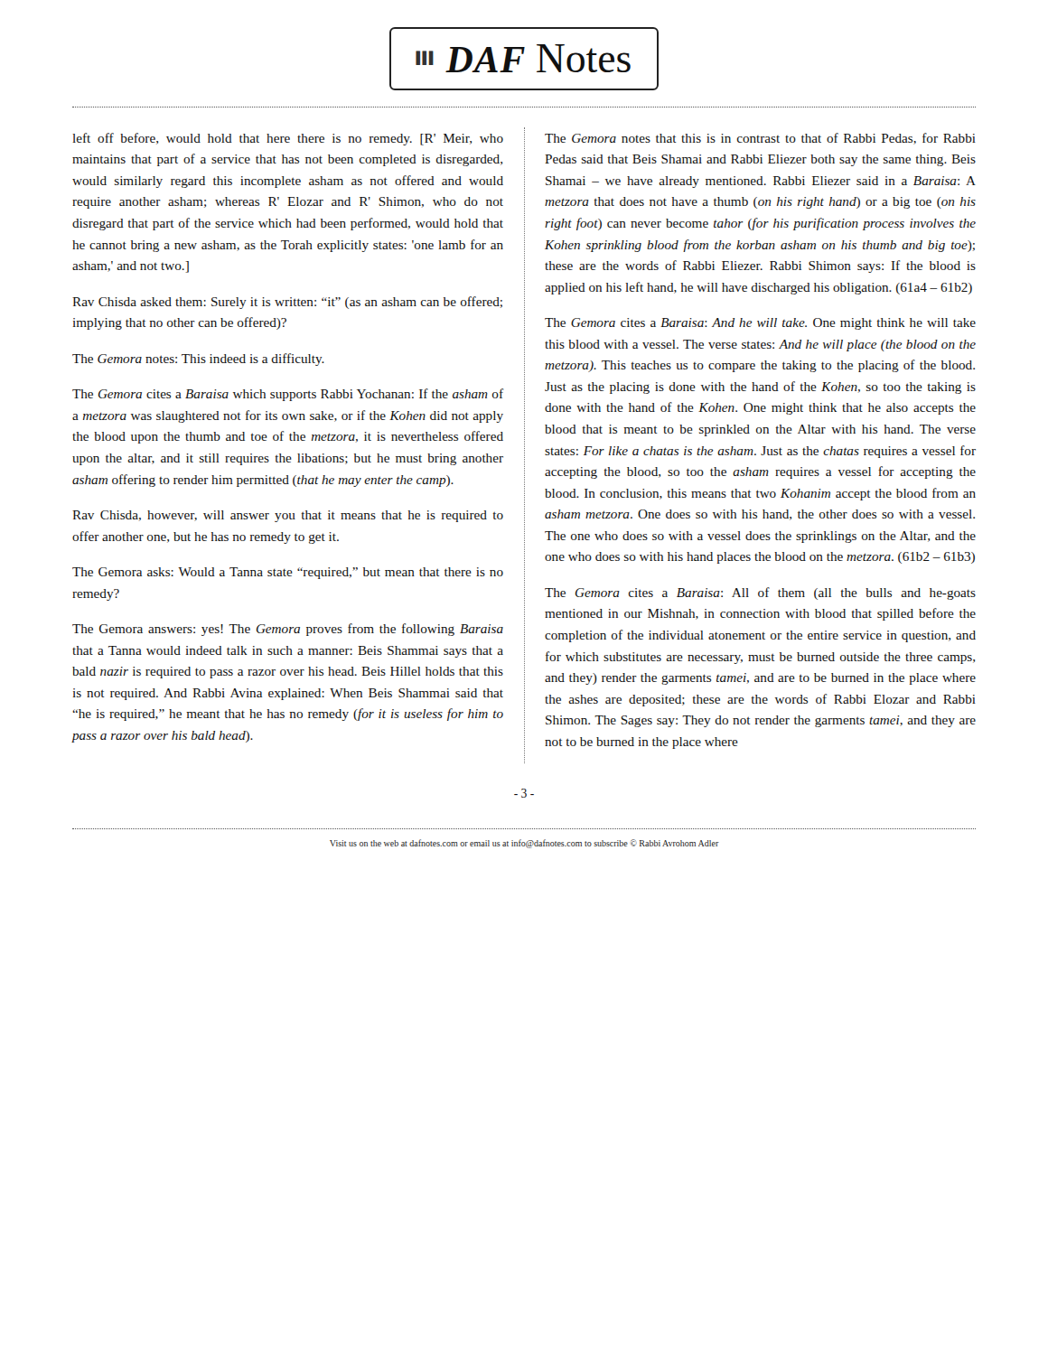▌▌▌ DAF Notes
left off before, would hold that here there is no remedy. [R' Meir, who maintains that part of a service that has not been completed is disregarded, would similarly regard this incomplete asham as not offered and would require another asham; whereas R' Elozar and R' Shimon, who do not disregard that part of the service which had been performed, would hold that he cannot bring a new asham, as the Torah explicitly states: 'one lamb for an asham,' and not two.]
Rav Chisda asked them: Surely it is written: “it” (as an asham can be offered; implying that no other can be offered)?
The Gemora notes: This indeed is a difficulty.
The Gemora cites a Baraisa which supports Rabbi Yochanan: If the asham of a metzora was slaughtered not for its own sake, or if the Kohen did not apply the blood upon the thumb and toe of the metzora, it is nevertheless offered upon the altar, and it still requires the libations; but he must bring another asham offering to render him permitted (that he may enter the camp).
Rav Chisda, however, will answer you that it means that he is required to offer another one, but he has no remedy to get it.
The Gemora asks: Would a Tanna state “required,” but mean that there is no remedy?
The Gemora answers: yes! The Gemora proves from the following Baraisa that a Tanna would indeed talk in such a manner: Beis Shammai says that a bald nazir is required to pass a razor over his head. Beis Hillel holds that this is not required. And Rabbi Avina explained: When Beis Shammai said that “he is required,” he meant that he has no remedy (for it is useless for him to pass a razor over his bald head).
The Gemora notes that this is in contrast to that of Rabbi Pedas, for Rabbi Pedas said that Beis Shamai and Rabbi Eliezer both say the same thing. Beis Shamai – we have already mentioned. Rabbi Eliezer said in a Baraisa: A metzora that does not have a thumb (on his right hand) or a big toe (on his right foot) can never become tahor (for his purification process involves the Kohen sprinkling blood from the korban asham on his thumb and big toe); these are the words of Rabbi Eliezer. Rabbi Shimon says: If the blood is applied on his left hand, he will have discharged his obligation. (61a4 – 61b2)
The Gemora cites a Baraisa: And he will take. One might think he will take this blood with a vessel. The verse states: And he will place (the blood on the metzora). This teaches us to compare the taking to the placing of the blood. Just as the placing is done with the hand of the Kohen, so too the taking is done with the hand of the Kohen. One might think that he also accepts the blood that is meant to be sprinkled on the Altar with his hand. The verse states: For like a chatas is the asham. Just as the chatas requires a vessel for accepting the blood, so too the asham requires a vessel for accepting the blood. In conclusion, this means that two Kohanim accept the blood from an asham metzora. One does so with his hand, the other does so with a vessel. The one who does so with a vessel does the sprinklings on the Altar, and the one who does so with his hand places the blood on the metzora. (61b2 – 61b3)
The Gemora cites a Baraisa: All of them (all the bulls and he-goats mentioned in our Mishnah, in connection with blood that spilled before the completion of the individual atonement or the entire service in question, and for which substitutes are necessary, must be burned outside the three camps, and they) render the garments tamei, and are to be burned in the place where the ashes are deposited; these are the words of Rabbi Elozar and Rabbi Shimon. The Sages say: They do not render the garments tamei, and they are not to be burned in the place where
- 3 -
Visit us on the web at dafnotes.com or email us at info@dafnotes.com to subscribe © Rabbi Avrohom Adler